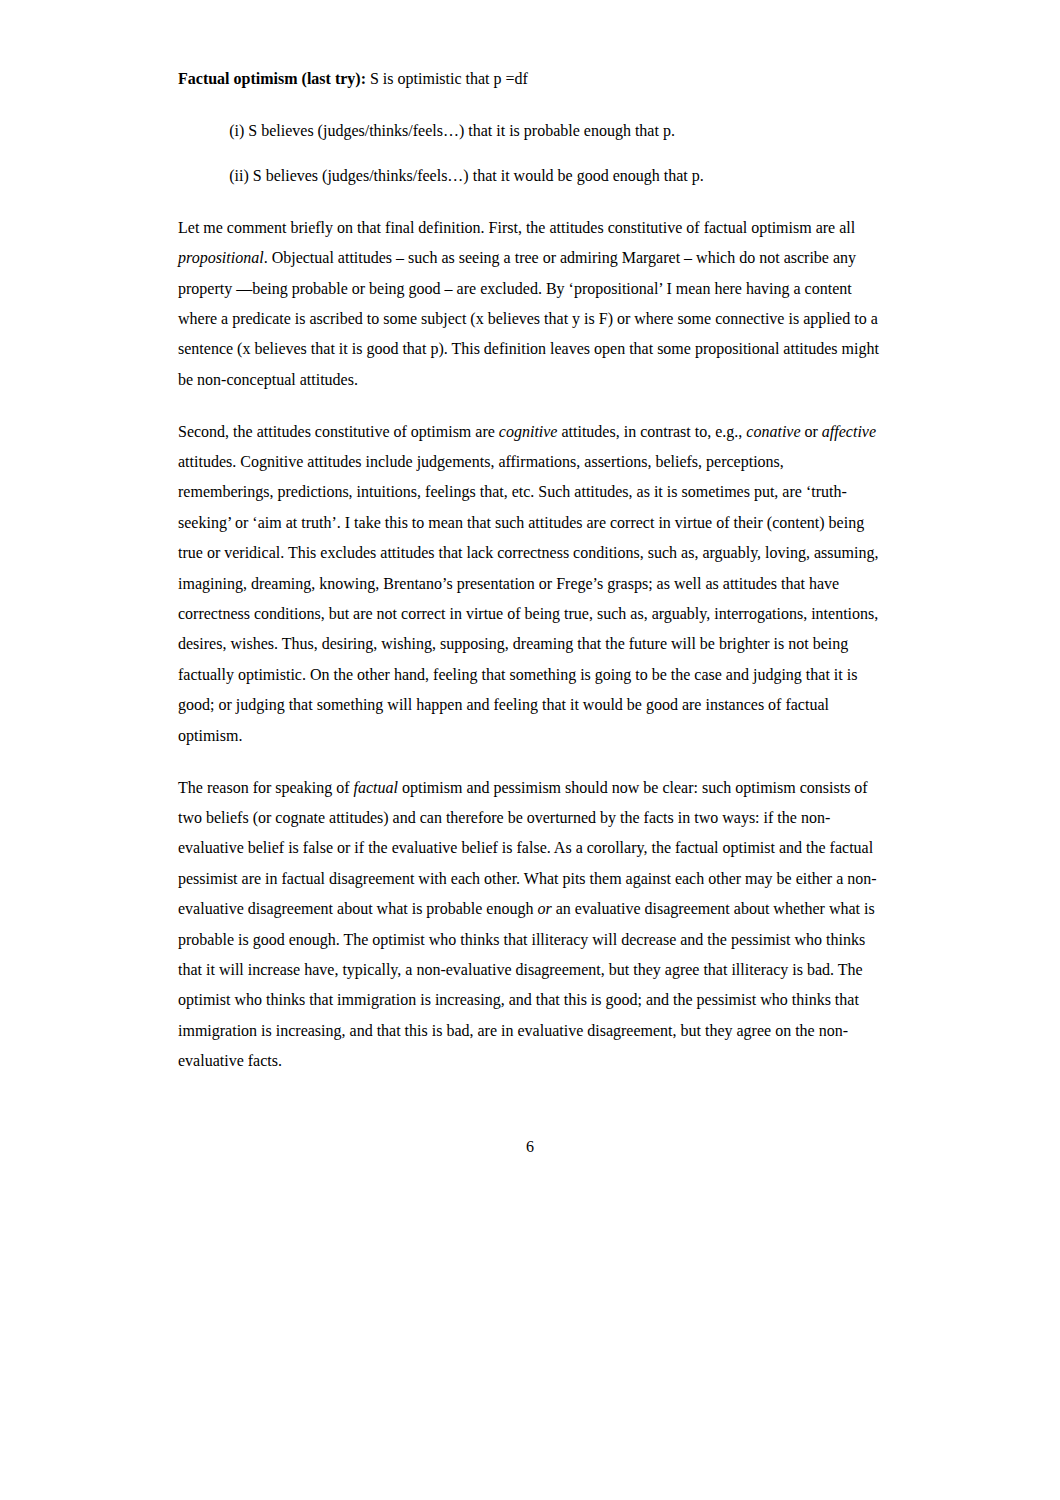Factual optimism (last try): S is optimistic that p =df
(i) S believes (judges/thinks/feels…) that it is probable enough that p.
(ii) S believes (judges/thinks/feels…) that it would be good enough that p.
Let me comment briefly on that final definition. First, the attitudes constitutive of factual optimism are all propositional. Objectual attitudes – such as seeing a tree or admiring Margaret – which do not ascribe any property —being probable or being good – are excluded. By ‘propositional’ I mean here having a content where a predicate is ascribed to some subject (x believes that y is F) or where some connective is applied to a sentence (x believes that it is good that p). This definition leaves open that some propositional attitudes might be non-conceptual attitudes.
Second, the attitudes constitutive of optimism are cognitive attitudes, in contrast to, e.g., conative or affective attitudes. Cognitive attitudes include judgements, affirmations, assertions, beliefs, perceptions, rememberings, predictions, intuitions, feelings that, etc. Such attitudes, as it is sometimes put, are ‘truth-seeking’ or ‘aim at truth’. I take this to mean that such attitudes are correct in virtue of their (content) being true or veridical. This excludes attitudes that lack correctness conditions, such as, arguably, loving, assuming, imagining, dreaming, knowing, Brentano’s presentation or Frege’s grasps; as well as attitudes that have correctness conditions, but are not correct in virtue of being true, such as, arguably, interrogations, intentions, desires, wishes. Thus, desiring, wishing, supposing, dreaming that the future will be brighter is not being factually optimistic. On the other hand, feeling that something is going to be the case and judging that it is good; or judging that something will happen and feeling that it would be good are instances of factual optimism.
The reason for speaking of factual optimism and pessimism should now be clear: such optimism consists of two beliefs (or cognate attitudes) and can therefore be overturned by the facts in two ways: if the non-evaluative belief is false or if the evaluative belief is false. As a corollary, the factual optimist and the factual pessimist are in factual disagreement with each other. What pits them against each other may be either a non-evaluative disagreement about what is probable enough or an evaluative disagreement about whether what is probable is good enough. The optimist who thinks that illiteracy will decrease and the pessimist who thinks that it will increase have, typically, a non-evaluative disagreement, but they agree that illiteracy is bad. The optimist who thinks that immigration is increasing, and that this is good; and the pessimist who thinks that immigration is increasing, and that this is bad, are in evaluative disagreement, but they agree on the non-evaluative facts.
6